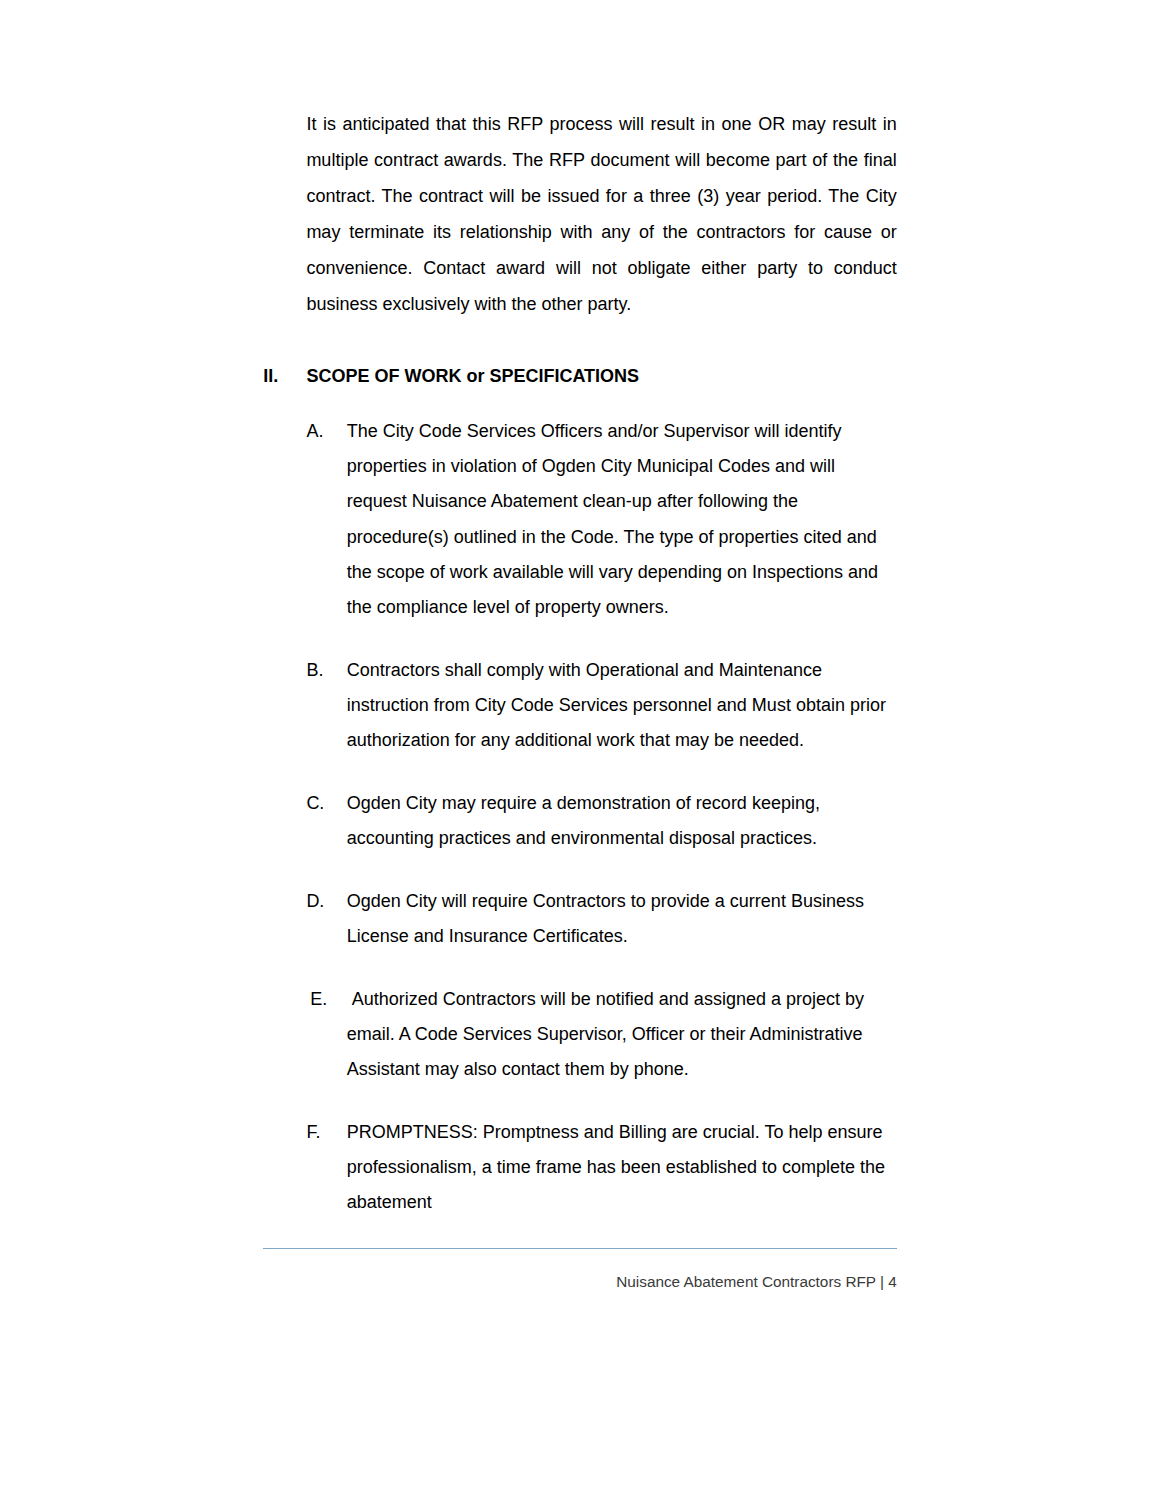It is anticipated that this RFP process will result in one OR may result in multiple contract awards. The RFP document will become part of the final contract. The contract will be issued for a three (3) year period. The City may terminate its relationship with any of the contractors for cause or convenience. Contact award will not obligate either party to conduct business exclusively with the other party.
II. SCOPE OF WORK or SPECIFICATIONS
A. The City Code Services Officers and/or Supervisor will identify properties in violation of Ogden City Municipal Codes and will request Nuisance Abatement clean-up after following the procedure(s) outlined in the Code. The type of properties cited and the scope of work available will vary depending on Inspections and the compliance level of property owners.
B. Contractors shall comply with Operational and Maintenance instruction from City Code Services personnel and Must obtain prior authorization for any additional work that may be needed.
C. Ogden City may require a demonstration of record keeping, accounting practices and environmental disposal practices.
D. Ogden City will require Contractors to provide a current Business License and Insurance Certificates.
E. Authorized Contractors will be notified and assigned a project by email. A Code Services Supervisor, Officer or their Administrative Assistant may also contact them by phone.
F. PROMPTNESS: Promptness and Billing are crucial. To help ensure professionalism, a time frame has been established to complete the abatement
Nuisance Abatement Contractors RFP | 4